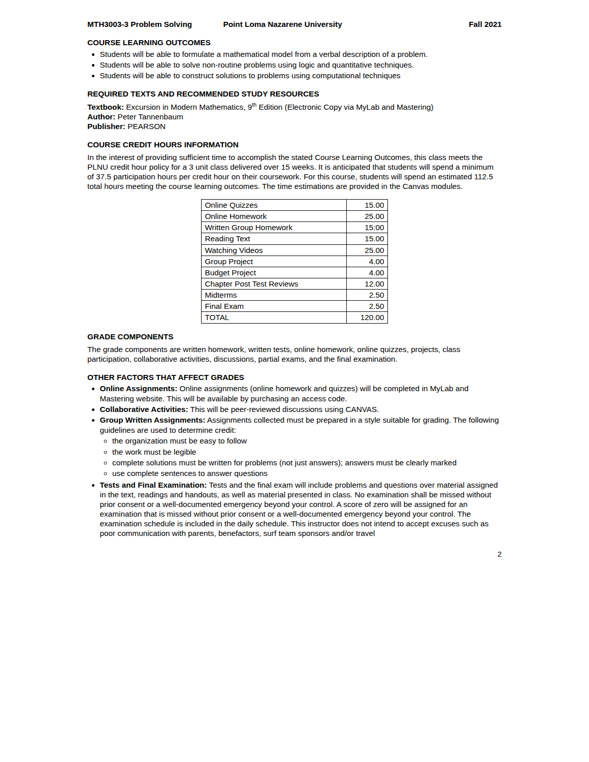MTH3003-3 Problem Solving Point Loma Nazarene University Fall 2021
Course Learning Outcomes
Students will be able to formulate a mathematical model from a verbal description of a problem.
Students will be able to solve non-routine problems using logic and quantitative techniques.
Students will be able to construct solutions to problems using computational techniques
Required Texts and Recommended Study Resources
Textbook: Excursion in Modern Mathematics, 9th Edition (Electronic Copy via MyLab and Mastering)
Author: Peter Tannenbaum
Publisher: PEARSON
Course Credit Hours Information
In the interest of providing sufficient time to accomplish the stated Course Learning Outcomes, this class meets the PLNU credit hour policy for a 3 unit class delivered over 15 weeks. It is anticipated that students will spend a minimum of 37.5 participation hours per credit hour on their coursework. For this course, students will spend an estimated 112.5 total hours meeting the course learning outcomes. The time estimations are provided in the Canvas modules.
| Online Quizzes | 15.00 |
| Online Homework | 25.00 |
| Written Group Homework | 15:00 |
| Reading Text | 15.00 |
| Watching Videos | 25.00 |
| Group Project | 4.00 |
| Budget Project | 4.00 |
| Chapter Post Test Reviews | 12.00 |
| Midterms | 2.50 |
| Final Exam | 2.50 |
| TOTAL | 120.00 |
Grade Components
The grade components are written homework, written tests, online homework, online quizzes, projects, class participation, collaborative activities, discussions, partial exams, and the final examination.
Other Factors That Affect Grades
Online Assignments: Online assignments (online homework and quizzes) will be completed in MyLab and Mastering website. This will be available by purchasing an access code.
Collaborative Activities: This will be peer-reviewed discussions using CANVAS.
Group Written Assignments: Assignments collected must be prepared in a style suitable for grading. The following guidelines are used to determine credit:
the organization must be easy to follow
the work must be legible
complete solutions must be written for problems (not just answers); answers must be clearly marked
use complete sentences to answer questions
Tests and Final Examination: Tests and the final exam will include problems and questions over material assigned in the text, readings and handouts, as well as material presented in class. No examination shall be missed without prior consent or a well-documented emergency beyond your control. A score of zero will be assigned for an examination that is missed without prior consent or a well-documented emergency beyond your control. The examination schedule is included in the daily schedule. This instructor does not intend to accept excuses such as poor communication with parents, benefactors, surf team sponsors and/or travel
2